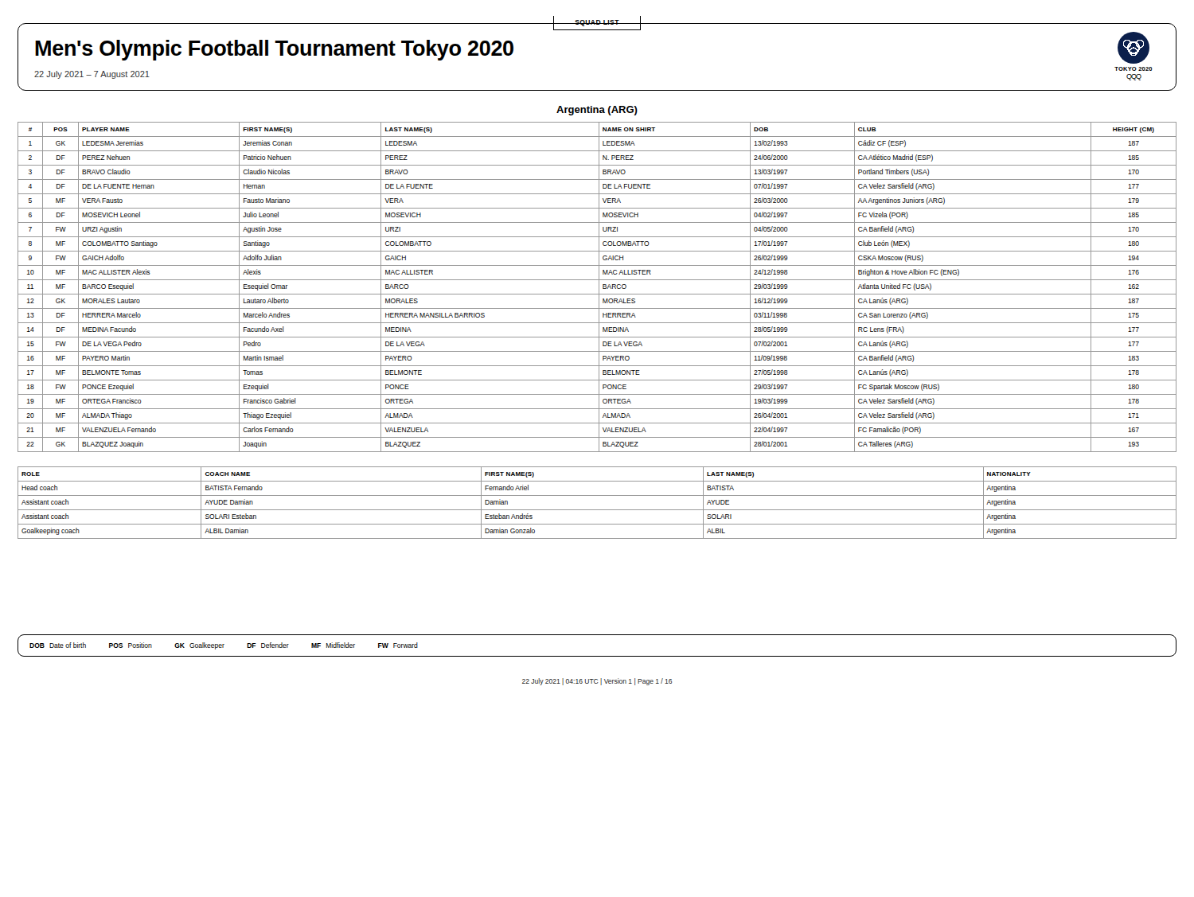SQUAD LIST
Men's Olympic Football Tournament Tokyo 2020
22 July 2021 – 7 August 2021
TOKYO 2020
QQQ
Argentina (ARG)
| # | POS | PLAYER NAME | FIRST NAME(S) | LAST NAME(S) | NAME ON SHIRT | DOB | CLUB | HEIGHT (CM) |
| --- | --- | --- | --- | --- | --- | --- | --- | --- |
| 1 | GK | LEDESMA Jeremias | Jeremias Conan | LEDESMA | LEDESMA | 13/02/1993 | Cádiz CF (ESP) | 187 |
| 2 | DF | PEREZ Nehuen | Patricio Nehuen | PEREZ | N. PEREZ | 24/06/2000 | CA Atlético Madrid (ESP) | 185 |
| 3 | DF | BRAVO Claudio | Claudio Nicolas | BRAVO | BRAVO | 13/03/1997 | Portland Timbers (USA) | 170 |
| 4 | DF | DE LA FUENTE Hernan | Hernan | DE LA FUENTE | DE LA FUENTE | 07/01/1997 | CA Velez Sarsfield (ARG) | 177 |
| 5 | MF | VERA Fausto | Fausto Mariano | VERA | VERA | 26/03/2000 | AA Argentinos Juniors (ARG) | 179 |
| 6 | DF | MOSEVICH Leonel | Julio Leonel | MOSEVICH | MOSEVICH | 04/02/1997 | FC Vizela (POR) | 185 |
| 7 | FW | URZI Agustin | Agustin Jose | URZI | URZI | 04/05/2000 | CA Banfield (ARG) | 170 |
| 8 | MF | COLOMBATTO Santiago | Santiago | COLOMBATTO | COLOMBATTO | 17/01/1997 | Club León (MEX) | 180 |
| 9 | FW | GAICH Adolfo | Adolfo Julian | GAICH | GAICH | 26/02/1999 | CSKA Moscow (RUS) | 194 |
| 10 | MF | MAC ALLISTER Alexis | Alexis | MAC ALLISTER | MAC ALLISTER | 24/12/1998 | Brighton & Hove Albion FC (ENG) | 176 |
| 11 | MF | BARCO Esequiel | Esequiel Omar | BARCO | BARCO | 29/03/1999 | Atlanta United FC (USA) | 162 |
| 12 | GK | MORALES Lautaro | Lautaro Alberto | MORALES | MORALES | 16/12/1999 | CA Lanús (ARG) | 187 |
| 13 | DF | HERRERA Marcelo | Marcelo Andres | HERRERA MANSILLA BARRIOS | HERRERA | 03/11/1998 | CA San Lorenzo (ARG) | 175 |
| 14 | DF | MEDINA Facundo | Facundo Axel | MEDINA | MEDINA | 28/05/1999 | RC Lens (FRA) | 177 |
| 15 | FW | DE LA VEGA Pedro | Pedro | DE LA VEGA | DE LA VEGA | 07/02/2001 | CA Lanús (ARG) | 177 |
| 16 | MF | PAYERO Martin | Martin Ismael | PAYERO | PAYERO | 11/09/1998 | CA Banfield (ARG) | 183 |
| 17 | MF | BELMONTE Tomas | Tomas | BELMONTE | BELMONTE | 27/05/1998 | CA Lanús (ARG) | 178 |
| 18 | FW | PONCE Ezequiel | Ezequiel | PONCE | PONCE | 29/03/1997 | FC Spartak Moscow (RUS) | 180 |
| 19 | MF | ORTEGA Francisco | Francisco Gabriel | ORTEGA | ORTEGA | 19/03/1999 | CA Velez Sarsfield (ARG) | 178 |
| 20 | MF | ALMADA Thiago | Thiago Ezequiel | ALMADA | ALMADA | 26/04/2001 | CA Velez Sarsfield (ARG) | 171 |
| 21 | MF | VALENZUELA Fernando | Carlos Fernando | VALENZUELA | VALENZUELA | 22/04/1997 | FC Famalicão (POR) | 167 |
| 22 | GK | BLAZQUEZ Joaquin | Joaquin | BLAZQUEZ | BLAZQUEZ | 28/01/2001 | CA Talleres (ARG) | 193 |
| ROLE | COACH NAME | FIRST NAME(S) | LAST NAME(S) | NATIONALITY |
| --- | --- | --- | --- | --- |
| Head coach | BATISTA Fernando | Fernando Ariel | BATISTA | Argentina |
| Assistant coach | AYUDE Damian | Damian | AYUDE | Argentina |
| Assistant coach | SOLARI Esteban | Esteban Andrés | SOLARI | Argentina |
| Goalkeeping coach | ALBIL Damian | Damian Gonzalo | ALBIL | Argentina |
DOB Date of birth POS Position GK Goalkeeper DF Defender MF Midfielder FW Forward
22 July 2021 | 04:16 UTC | Version 1 | Page 1 / 16